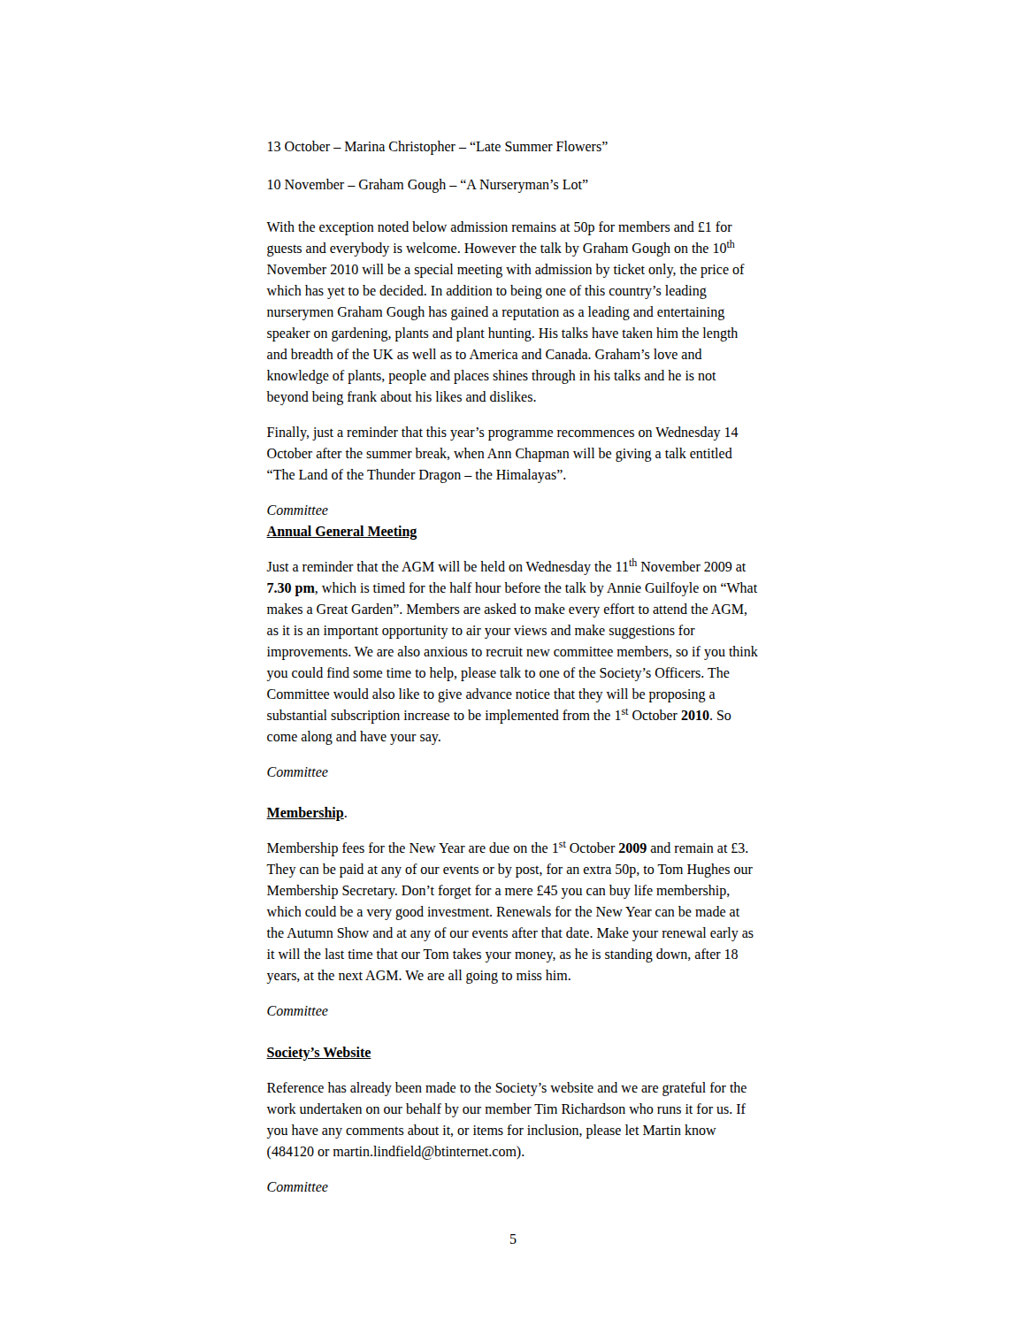13 October – Marina Christopher – “Late Summer Flowers”
10 November – Graham Gough – “A Nurseryman’s Lot”
With the exception noted below admission remains at 50p for members and £1 for guests and everybody is welcome. However the talk by Graham Gough on the 10th November 2010 will be a special meeting with admission by ticket only, the price of which has yet to be decided. In addition to being one of this country’s leading nurserymen Graham Gough has gained a reputation as a leading and entertaining speaker on gardening, plants and plant hunting. His talks have taken him the length and breadth of the UK as well as to America and Canada. Graham’s love and knowledge of plants, people and places shines through in his talks and he is not beyond being frank about his likes and dislikes.
Finally, just a reminder that this year’s programme recommences on Wednesday 14 October after the summer break, when Ann Chapman will be giving a talk entitled “The Land of the Thunder Dragon – the Himalayas”.
Committee
Annual General Meeting
Just a reminder that the AGM will be held on Wednesday the 11th November 2009 at 7.30 pm, which is timed for the half hour before the talk by Annie Guilfoyle on “What makes a Great Garden”. Members are asked to make every effort to attend the AGM, as it is an important opportunity to air your views and make suggestions for improvements. We are also anxious to recruit new committee members, so if you think you could find some time to help, please talk to one of the Society’s Officers. The Committee would also like to give advance notice that they will be proposing a substantial subscription increase to be implemented from the 1st October 2010. So come along and have your say.
Committee
Membership
.
Membership fees for the New Year are due on the 1st October 2009 and remain at £3. They can be paid at any of our events or by post, for an extra 50p, to Tom Hughes our Membership Secretary. Don’t forget for a mere £45 you can buy life membership, which could be a very good investment. Renewals for the New Year can be made at the Autumn Show and at any of our events after that date. Make your renewal early as it will the last time that our Tom takes your money, as he is standing down, after 18 years, at the next AGM. We are all going to miss him.
Committee
Society’s Website
Reference has already been made to the Society’s website and we are grateful for the work undertaken on our behalf by our member Tim Richardson who runs it for us. If you have any comments about it, or items for inclusion, please let Martin know (484120 or martin.lindfield@btinternet.com).
Committee
5